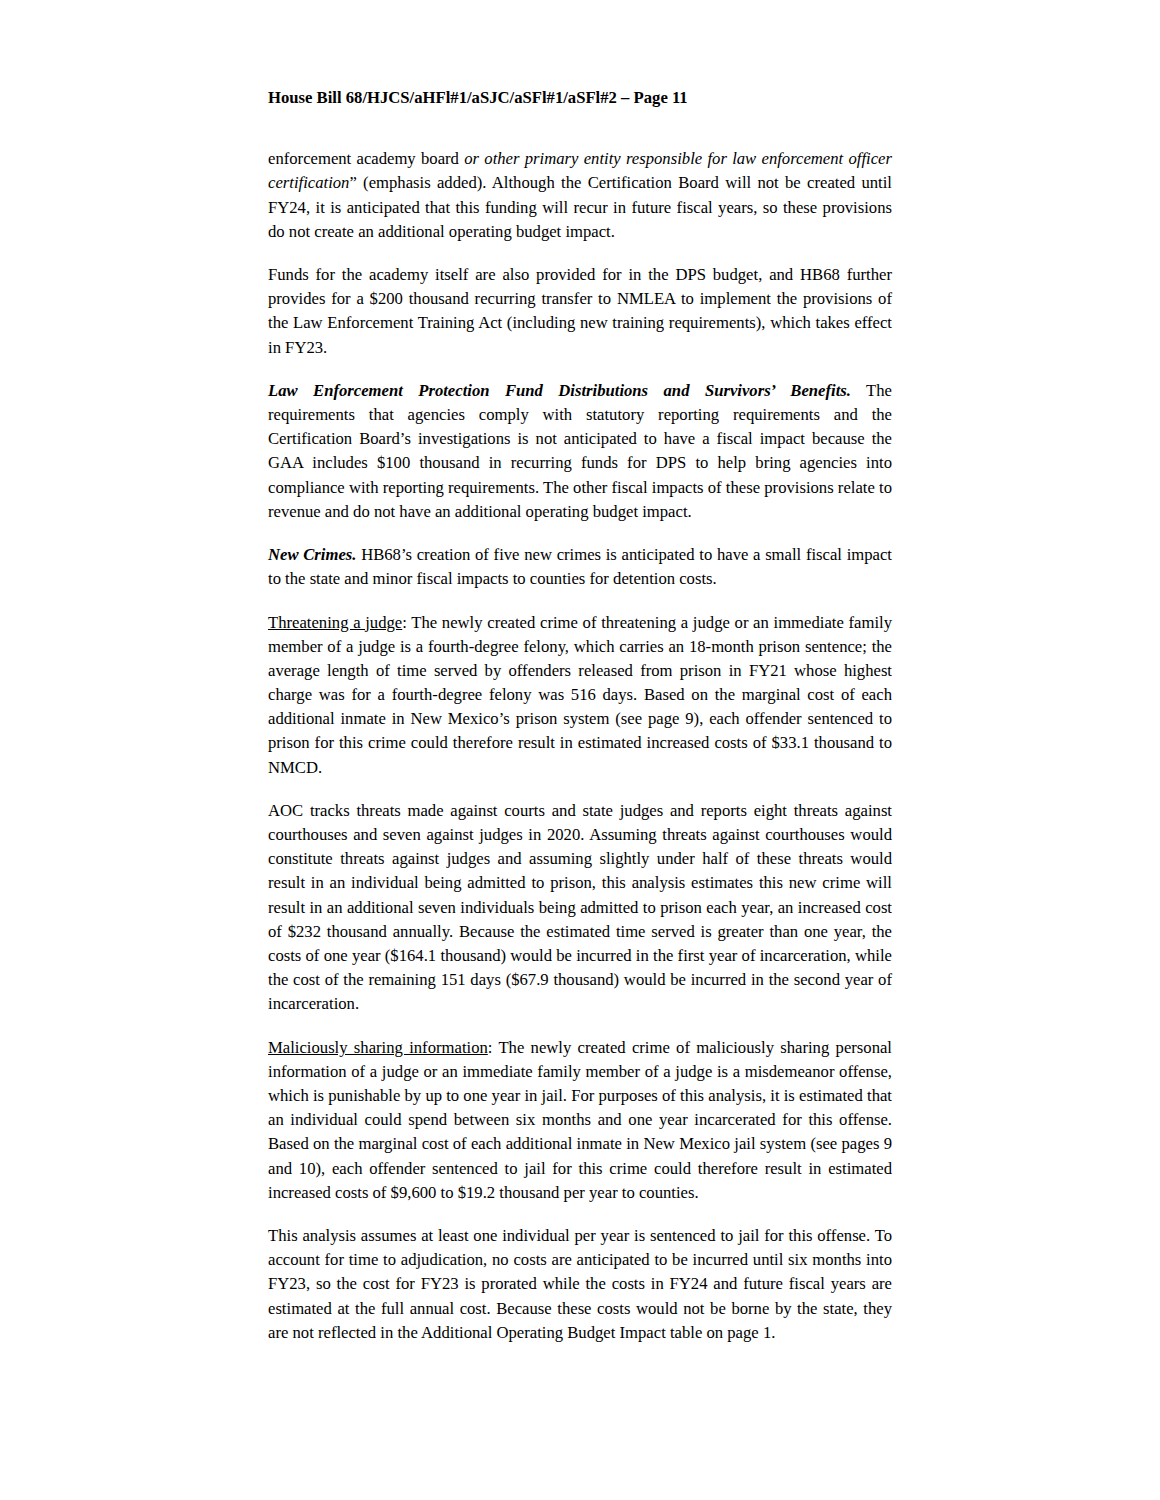House Bill 68/HJCS/aHFl#1/aSJC/aSFl#1/aSFl#2 – Page 11
enforcement academy board or other primary entity responsible for law enforcement officer certification” (emphasis added). Although the Certification Board will not be created until FY24, it is anticipated that this funding will recur in future fiscal years, so these provisions do not create an additional operating budget impact.
Funds for the academy itself are also provided for in the DPS budget, and HB68 further provides for a $200 thousand recurring transfer to NMLEA to implement the provisions of the Law Enforcement Training Act (including new training requirements), which takes effect in FY23.
Law Enforcement Protection Fund Distributions and Survivors’ Benefits. The requirements that agencies comply with statutory reporting requirements and the Certification Board’s investigations is not anticipated to have a fiscal impact because the GAA includes $100 thousand in recurring funds for DPS to help bring agencies into compliance with reporting requirements. The other fiscal impacts of these provisions relate to revenue and do not have an additional operating budget impact.
New Crimes. HB68’s creation of five new crimes is anticipated to have a small fiscal impact to the state and minor fiscal impacts to counties for detention costs.
Threatening a judge: The newly created crime of threatening a judge or an immediate family member of a judge is a fourth-degree felony, which carries an 18-month prison sentence; the average length of time served by offenders released from prison in FY21 whose highest charge was for a fourth-degree felony was 516 days. Based on the marginal cost of each additional inmate in New Mexico’s prison system (see page 9), each offender sentenced to prison for this crime could therefore result in estimated increased costs of $33.1 thousand to NMCD.
AOC tracks threats made against courts and state judges and reports eight threats against courthouses and seven against judges in 2020. Assuming threats against courthouses would constitute threats against judges and assuming slightly under half of these threats would result in an individual being admitted to prison, this analysis estimates this new crime will result in an additional seven individuals being admitted to prison each year, an increased cost of $232 thousand annually. Because the estimated time served is greater than one year, the costs of one year ($164.1 thousand) would be incurred in the first year of incarceration, while the cost of the remaining 151 days ($67.9 thousand) would be incurred in the second year of incarceration.
Maliciously sharing information: The newly created crime of maliciously sharing personal information of a judge or an immediate family member of a judge is a misdemeanor offense, which is punishable by up to one year in jail. For purposes of this analysis, it is estimated that an individual could spend between six months and one year incarcerated for this offense. Based on the marginal cost of each additional inmate in New Mexico jail system (see pages 9 and 10), each offender sentenced to jail for this crime could therefore result in estimated increased costs of $9,600 to $19.2 thousand per year to counties.
This analysis assumes at least one individual per year is sentenced to jail for this offense. To account for time to adjudication, no costs are anticipated to be incurred until six months into FY23, so the cost for FY23 is prorated while the costs in FY24 and future fiscal years are estimated at the full annual cost. Because these costs would not be borne by the state, they are not reflected in the Additional Operating Budget Impact table on page 1.